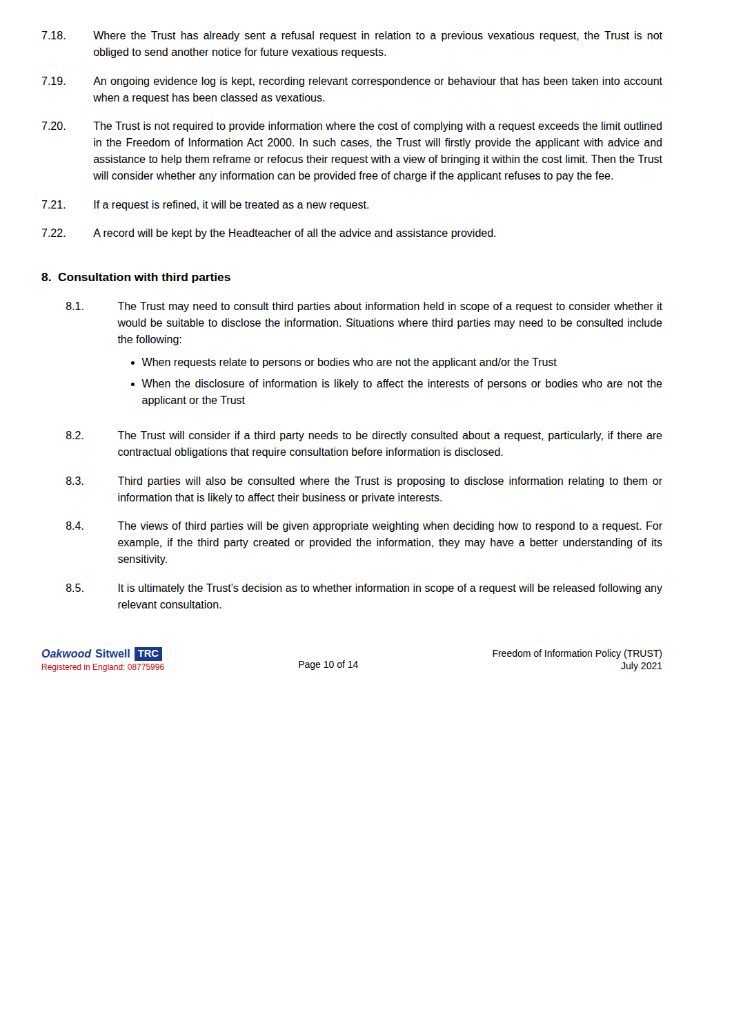7.18. Where the Trust has already sent a refusal request in relation to a previous vexatious request, the Trust is not obliged to send another notice for future vexatious requests.
7.19. An ongoing evidence log is kept, recording relevant correspondence or behaviour that has been taken into account when a request has been classed as vexatious.
7.20. The Trust is not required to provide information where the cost of complying with a request exceeds the limit outlined in the Freedom of Information Act 2000. In such cases, the Trust will firstly provide the applicant with advice and assistance to help them reframe or refocus their request with a view of bringing it within the cost limit. Then the Trust will consider whether any information can be provided free of charge if the applicant refuses to pay the fee.
7.21. If a request is refined, it will be treated as a new request.
7.22. A record will be kept by the Headteacher of all the advice and assistance provided.
8. Consultation with third parties
8.1. The Trust may need to consult third parties about information held in scope of a request to consider whether it would be suitable to disclose the information. Situations where third parties may need to be consulted include the following:
When requests relate to persons or bodies who are not the applicant and/or the Trust
When the disclosure of information is likely to affect the interests of persons or bodies who are not the applicant or the Trust
8.2. The Trust will consider if a third party needs to be directly consulted about a request, particularly, if there are contractual obligations that require consultation before information is disclosed.
8.3. Third parties will also be consulted where the Trust is proposing to disclose information relating to them or information that is likely to affect their business or private interests.
8.4. The views of third parties will be given appropriate weighting when deciding how to respond to a request. For example, if the third party created or provided the information, they may have a better understanding of its sensitivity.
8.5. It is ultimately the Trust’s decision as to whether information in scope of a request will be released following any relevant consultation.
Oakwood Sitwell TRC
Registered in England: 08775996
Page 10 of 14
Freedom of Information Policy (TRUST)
July 2021